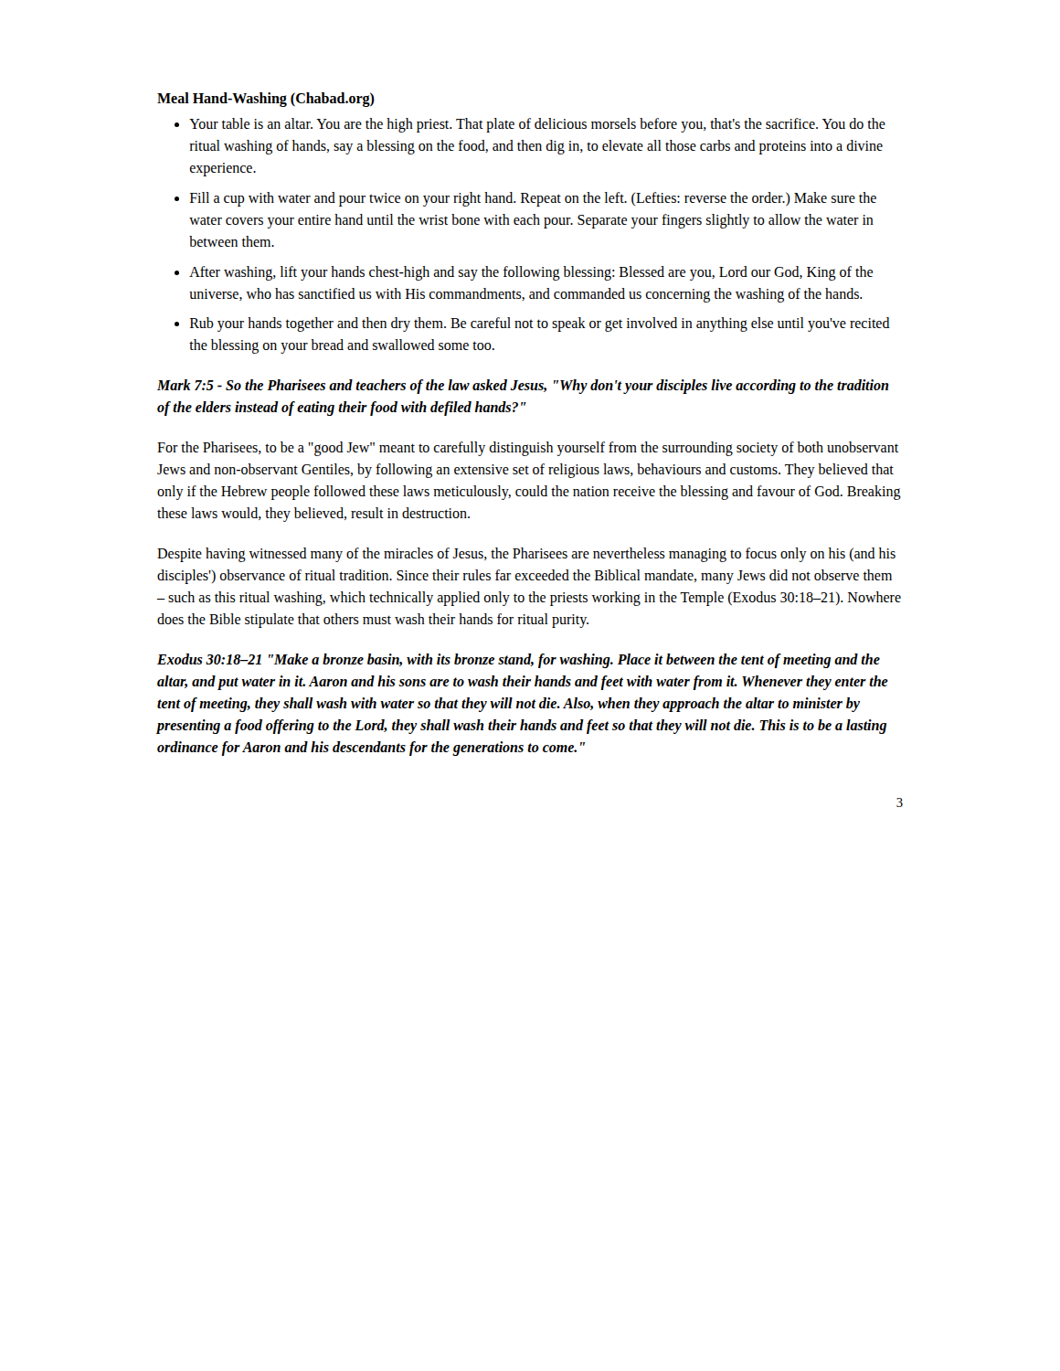Meal Hand-Washing (Chabad.org)
Your table is an altar. You are the high priest. That plate of delicious morsels before you, that's the sacrifice. You do the ritual washing of hands, say a blessing on the food, and then dig in, to elevate all those carbs and proteins into a divine experience.
Fill a cup with water and pour twice on your right hand. Repeat on the left. (Lefties: reverse the order.) Make sure the water covers your entire hand until the wrist bone with each pour. Separate your fingers slightly to allow the water in between them.
After washing, lift your hands chest-high and say the following blessing: Blessed are you, Lord our God, King of the universe, who has sanctified us with His commandments, and commanded us concerning the washing of the hands.
Rub your hands together and then dry them. Be careful not to speak or get involved in anything else until you've recited the blessing on your bread and swallowed some too.
Mark 7:5 - So the Pharisees and teachers of the law asked Jesus, "Why don't your disciples live according to the tradition of the elders instead of eating their food with defiled hands?"
For the Pharisees, to be a "good Jew" meant to carefully distinguish yourself from the surrounding society of both unobservant Jews and non-observant Gentiles, by following an extensive set of religious laws, behaviours and customs. They believed that only if the Hebrew people followed these laws meticulously, could the nation receive the blessing and favour of God. Breaking these laws would, they believed, result in destruction.
Despite having witnessed many of the miracles of Jesus, the Pharisees are nevertheless managing to focus only on his (and his disciples') observance of ritual tradition. Since their rules far exceeded the Biblical mandate, many Jews did not observe them – such as this ritual washing, which technically applied only to the priests working in the Temple (Exodus 30:18–21). Nowhere does the Bible stipulate that others must wash their hands for ritual purity.
Exodus 30:18–21 "Make a bronze basin, with its bronze stand, for washing. Place it between the tent of meeting and the altar, and put water in it. Aaron and his sons are to wash their hands and feet with water from it. Whenever they enter the tent of meeting, they shall wash with water so that they will not die. Also, when they approach the altar to minister by presenting a food offering to the Lord, they shall wash their hands and feet so that they will not die. This is to be a lasting ordinance for Aaron and his descendants for the generations to come."
3